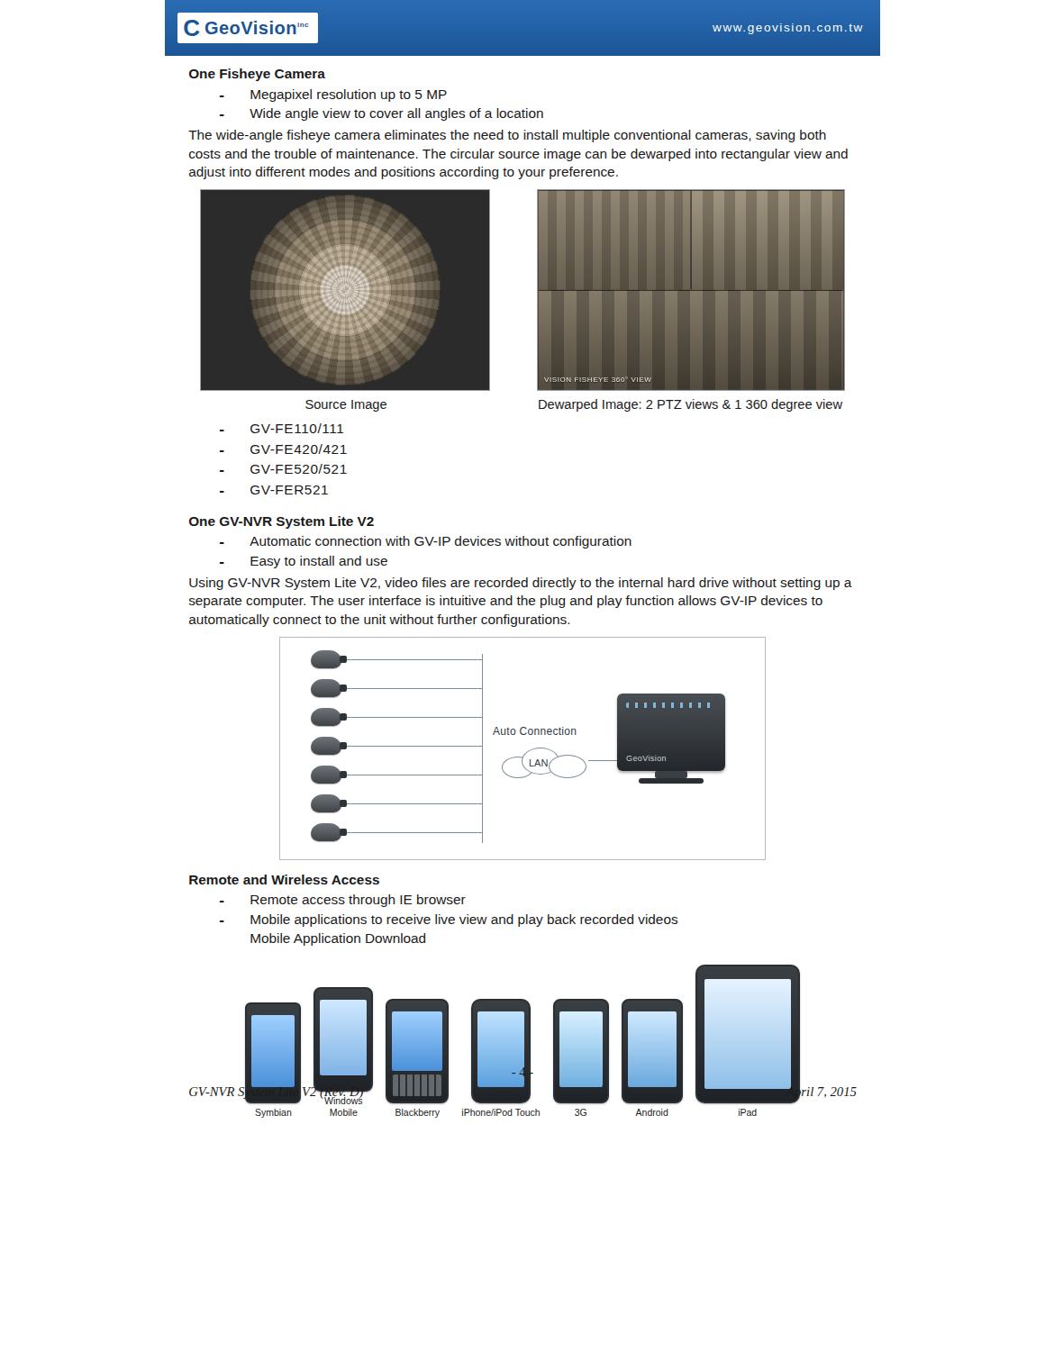C GeoVisioninc
www.geovision.com.tw
One Fisheye Camera
Megapixel resolution up to 5 MP
Wide angle view to cover all angles of a location
The wide-angle fisheye camera eliminates the need to install multiple conventional cameras, saving both costs and the trouble of maintenance. The circular source image can be dewarped into rectangular view and adjust into different modes and positions according to your preference.
Source Image
Dewarped Image: 2 PTZ views & 1 360 degree view
GV-FE110/111
GV-FE420/421
GV-FE520/521
GV-FER521
One GV-NVR System Lite V2
Automatic connection with GV-IP devices without configuration
Easy to install and use
Using GV-NVR System Lite V2, video files are recorded directly to the internal hard drive without setting up a separate computer. The user interface is intuitive and the plug and play function allows GV-IP devices to automatically connect to the unit without further configurations.
Auto Connection
LAN
GeoVision
Remote and Wireless Access
Remote access through IE browser
Mobile applications to receive live view and play back recorded videos
Mobile Application Download
Symbian
Windows
Mobile
Blackberry
iPhone/iPod Touch
3G
Android
iPad
- 4 -
GV-NVR System Lite V2 (Rev. D)
April 7, 2015